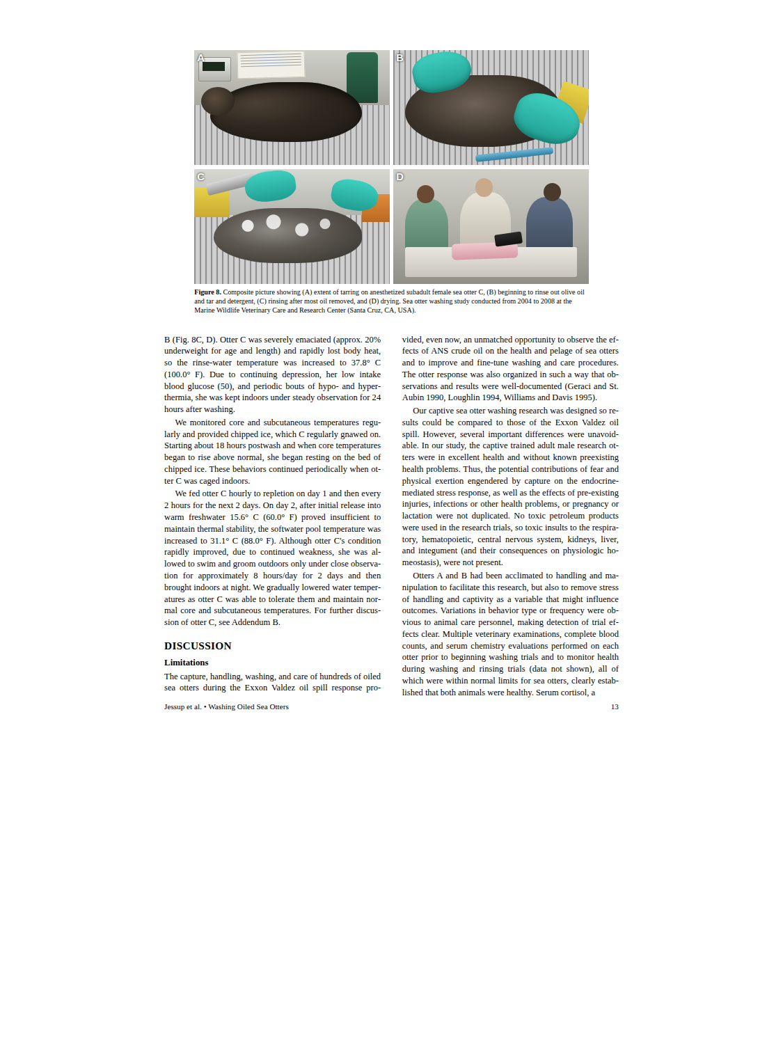A
B
C
D
Figure 8. Composite picture showing (A) extent of tarring on anesthetized subadult female sea otter C, (B) beginning to rinse out olive oil and tar and detergent, (C) rinsing after most oil removed, and (D) drying. Sea otter washing study conducted from 2004 to 2008 at the Marine Wildlife Veterinary Care and Research Center (Santa Cruz, CA, USA).
B (Fig. 8C, D). Otter C was severely emaciated (approx. 20% underweight for age and length) and rapidly lost body heat, so the rinse-water temperature was increased to 37.8° C (100.0° F). Due to continuing depression, her low intake blood glucose (50), and periodic bouts of hypo- and hyperthermia, she was kept indoors under steady observation for 24 hours after washing.
We monitored core and subcutaneous temperatures regularly and provided chipped ice, which C regularly gnawed on. Starting about 18 hours postwash and when core temperatures began to rise above normal, she began resting on the bed of chipped ice. These behaviors continued periodically when otter C was caged indoors.
We fed otter C hourly to repletion on day 1 and then every 2 hours for the next 2 days. On day 2, after initial release into warm freshwater 15.6° C (60.0° F) proved insufficient to maintain thermal stability, the softwater pool temperature was increased to 31.1° C (88.0° F). Although otter C's condition rapidly improved, due to continued weakness, she was allowed to swim and groom outdoors only under close observation for approximately 8 hours/day for 2 days and then brought indoors at night. We gradually lowered water temperatures as otter C was able to tolerate them and maintain normal core and subcutaneous temperatures. For further discussion of otter C, see Addendum B.
DISCUSSION
Limitations
The capture, handling, washing, and care of hundreds of oiled sea otters during the Exxon Valdez oil spill response provided, even now, an unmatched opportunity to observe the effects of ANS crude oil on the health and pelage of sea otters and to improve and fine-tune washing and care procedures. The otter response was also organized in such a way that observations and results were well-documented (Geraci and St. Aubin 1990, Loughlin 1994, Williams and Davis 1995).
Our captive sea otter washing research was designed so results could be compared to those of the Exxon Valdez oil spill. However, several important differences were unavoidable. In our study, the captive trained adult male research otters were in excellent health and without known preexisting health problems. Thus, the potential contributions of fear and physical exertion engendered by capture on the endocrine-mediated stress response, as well as the effects of pre-existing injuries, infections or other health problems, or pregnancy or lactation were not duplicated. No toxic petroleum products were used in the research trials, so toxic insults to the respiratory, hematopoietic, central nervous system, kidneys, liver, and integument (and their consequences on physiologic homeostasis), were not present.
Otters A and B had been acclimated to handling and manipulation to facilitate this research, but also to remove stress of handling and captivity as a variable that might influence outcomes. Variations in behavior type or frequency were obvious to animal care personnel, making detection of trial effects clear. Multiple veterinary examinations, complete blood counts, and serum chemistry evaluations performed on each otter prior to beginning washing trials and to monitor health during washing and rinsing trials (data not shown), all of which were within normal limits for sea otters, clearly established that both animals were healthy. Serum cortisol, a
Jessup et al. • Washing Oiled Sea Otters
13